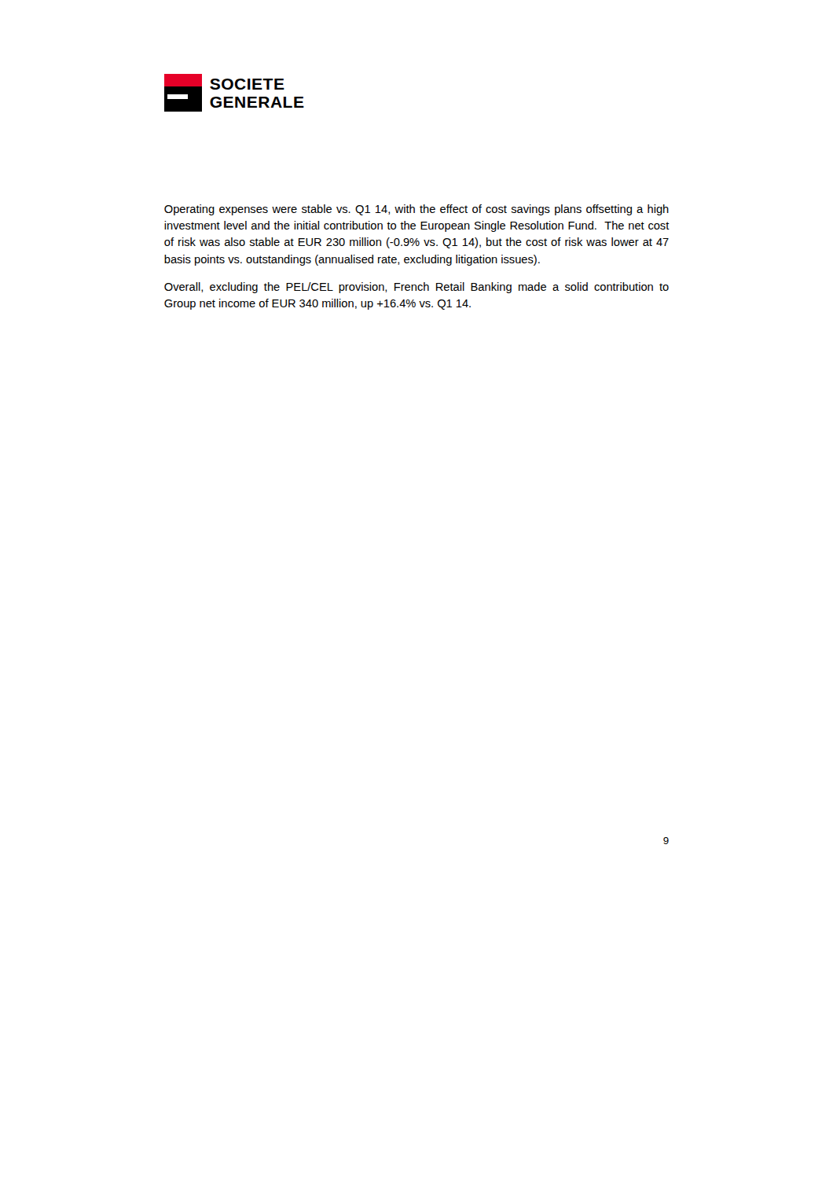SOCIETE
GENERALE
Operating expenses were stable vs. Q1 14, with the effect of cost savings plans offsetting a high investment level and the initial contribution to the European Single Resolution Fund. The net cost of risk was also stable at EUR 230 million (-0.9% vs. Q1 14), but the cost of risk was lower at 47 basis points vs. outstandings (annualised rate, excluding litigation issues).
Overall, excluding the PEL/CEL provision, French Retail Banking made a solid contribution to Group net income of EUR 340 million, up +16.4% vs. Q1 14.
9